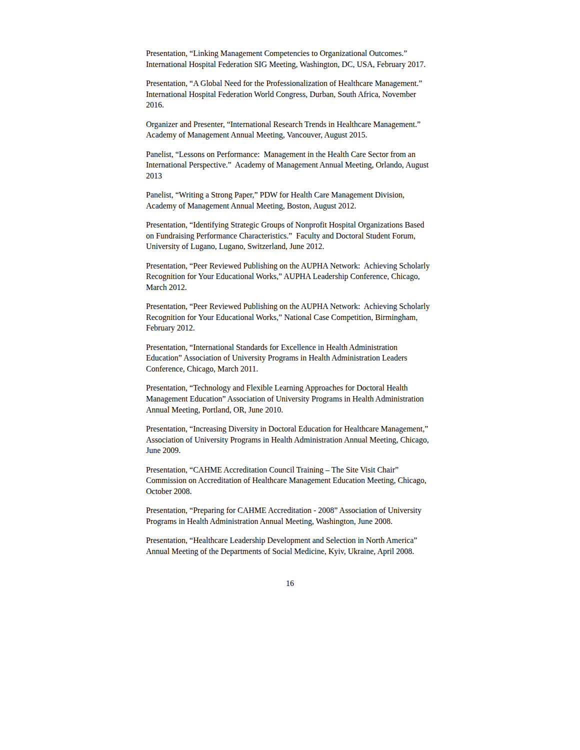Presentation, “Linking Management Competencies to Organizational Outcomes.” International Hospital Federation SIG Meeting, Washington, DC, USA, February 2017.
Presentation, “A Global Need for the Professionalization of Healthcare Management.” International Hospital Federation World Congress, Durban, South Africa, November 2016.
Organizer and Presenter, “International Research Trends in Healthcare Management.” Academy of Management Annual Meeting, Vancouver, August 2015.
Panelist, “Lessons on Performance: Management in the Health Care Sector from an International Perspective.” Academy of Management Annual Meeting, Orlando, August 2013
Panelist, “Writing a Strong Paper,” PDW for Health Care Management Division, Academy of Management Annual Meeting, Boston, August 2012.
Presentation, “Identifying Strategic Groups of Nonprofit Hospital Organizations Based on Fundraising Performance Characteristics.” Faculty and Doctoral Student Forum, University of Lugano, Lugano, Switzerland, June 2012.
Presentation, “Peer Reviewed Publishing on the AUPHA Network: Achieving Scholarly Recognition for Your Educational Works,” AUPHA Leadership Conference, Chicago, March 2012.
Presentation, “Peer Reviewed Publishing on the AUPHA Network: Achieving Scholarly Recognition for Your Educational Works,” National Case Competition, Birmingham, February 2012.
Presentation, “International Standards for Excellence in Health Administration Education” Association of University Programs in Health Administration Leaders Conference, Chicago, March 2011.
Presentation, “Technology and Flexible Learning Approaches for Doctoral Health Management Education” Association of University Programs in Health Administration Annual Meeting, Portland, OR, June 2010.
Presentation, “Increasing Diversity in Doctoral Education for Healthcare Management,” Association of University Programs in Health Administration Annual Meeting, Chicago, June 2009.
Presentation, “CAHME Accreditation Council Training – The Site Visit Chair” Commission on Accreditation of Healthcare Management Education Meeting, Chicago, October 2008.
Presentation, “Preparing for CAHME Accreditation - 2008” Association of University Programs in Health Administration Annual Meeting, Washington, June 2008.
Presentation, “Healthcare Leadership Development and Selection in North America” Annual Meeting of the Departments of Social Medicine, Kyiv, Ukraine, April 2008.
16